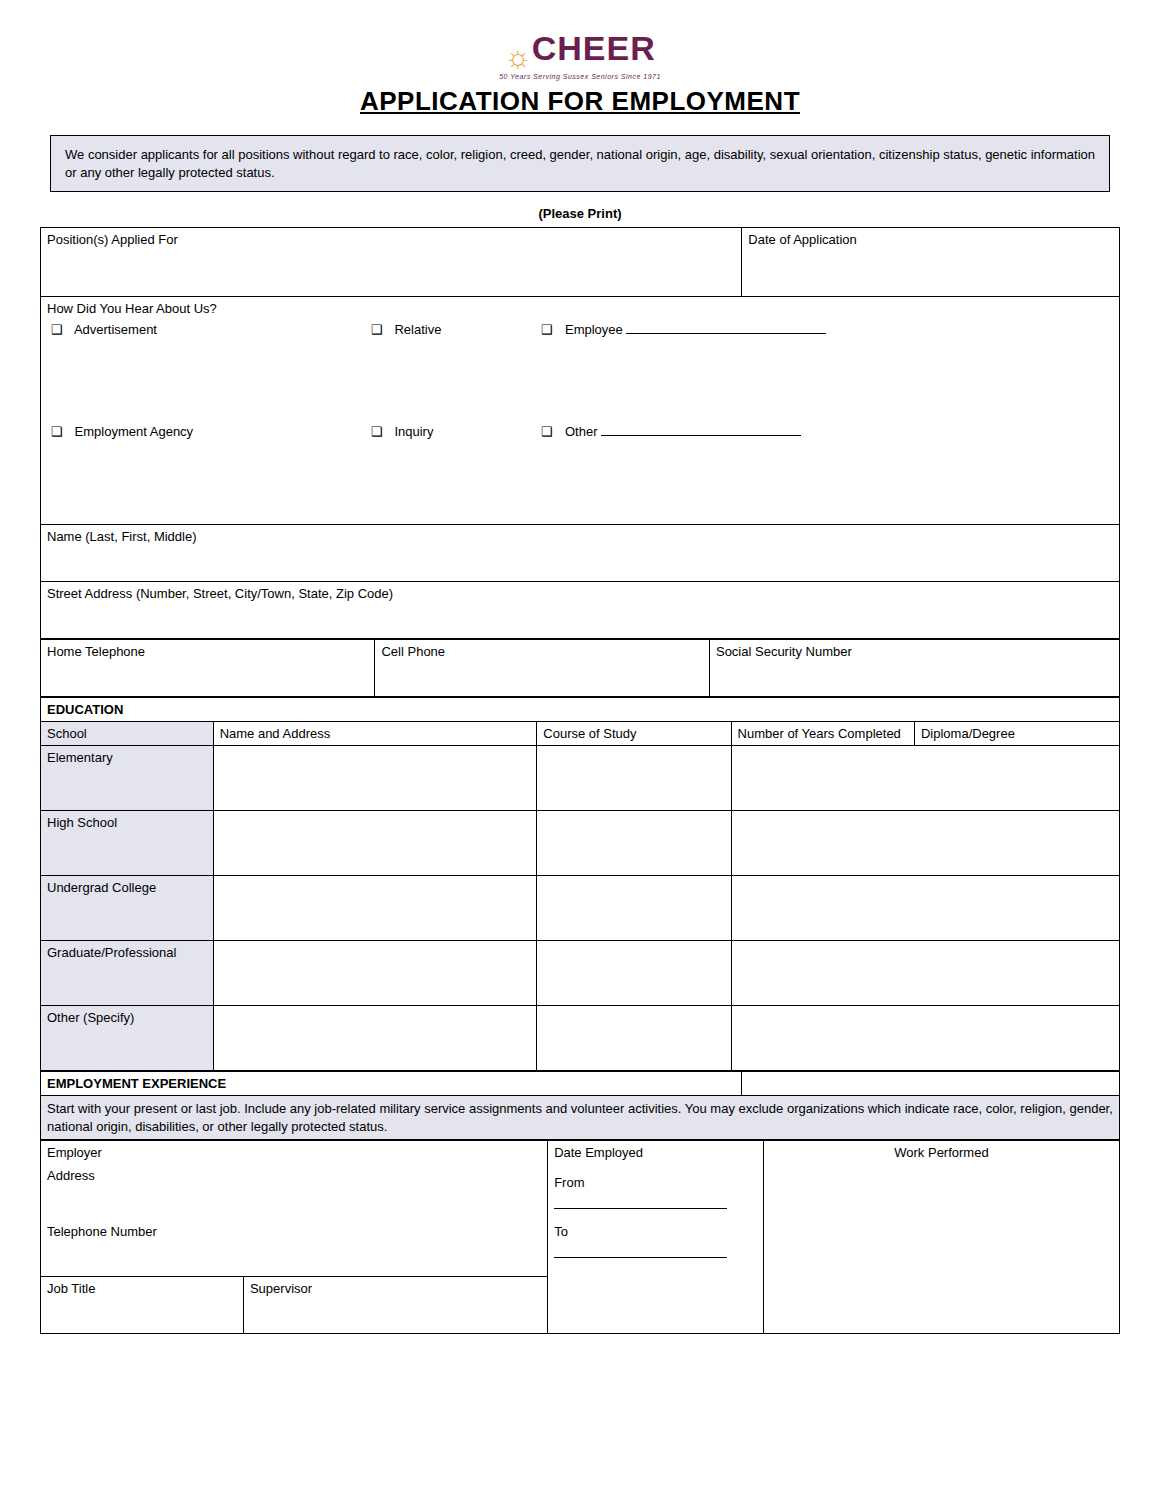☼CHEER
50 Years Serving Sussex Seniors Since 1971
APPLICATION FOR EMPLOYMENT
We consider applicants for all positions without regard to race, color, religion, creed, gender, national origin, age, disability, sexual orientation, citizenship status, genetic information or any other legally protected status.
(Please Print)
| Position(s) Applied For | Date of Application |
| How Did You Hear About Us? / ❑ Advertisement / ❑ Relative / ❑ Employee / / ❑ Employment Agency / ❑ Inquiry / ❑ Other / |
| Name (Last, First, Middle) |
| Street Address (Number, Street, City/Town, State, Zip Code) |
| Home Telephone | Cell Phone | Social Security Number |
| EDUCATION |
| School | Name and Address | Course of Study | Number of Years Completed | Diploma/Degree |
| Elementary | | | |
| High School | | | |
| Undergrad College | | | |
| Graduate/Professional | | | |
| Other (Specify) | | | |
| EMPLOYMENT EXPERIENCE | |
| Start with your present or last job. Include any job-related military service assignments and volunteer activities. You may exclude organizations which indicate race, color, religion, gender, national origin, disabilities, or other legally protected status. |
| Employer | Date Employed From To | Work Performed |
| Address |
| Telephone Number |
| / Job Title / Supervisor / |